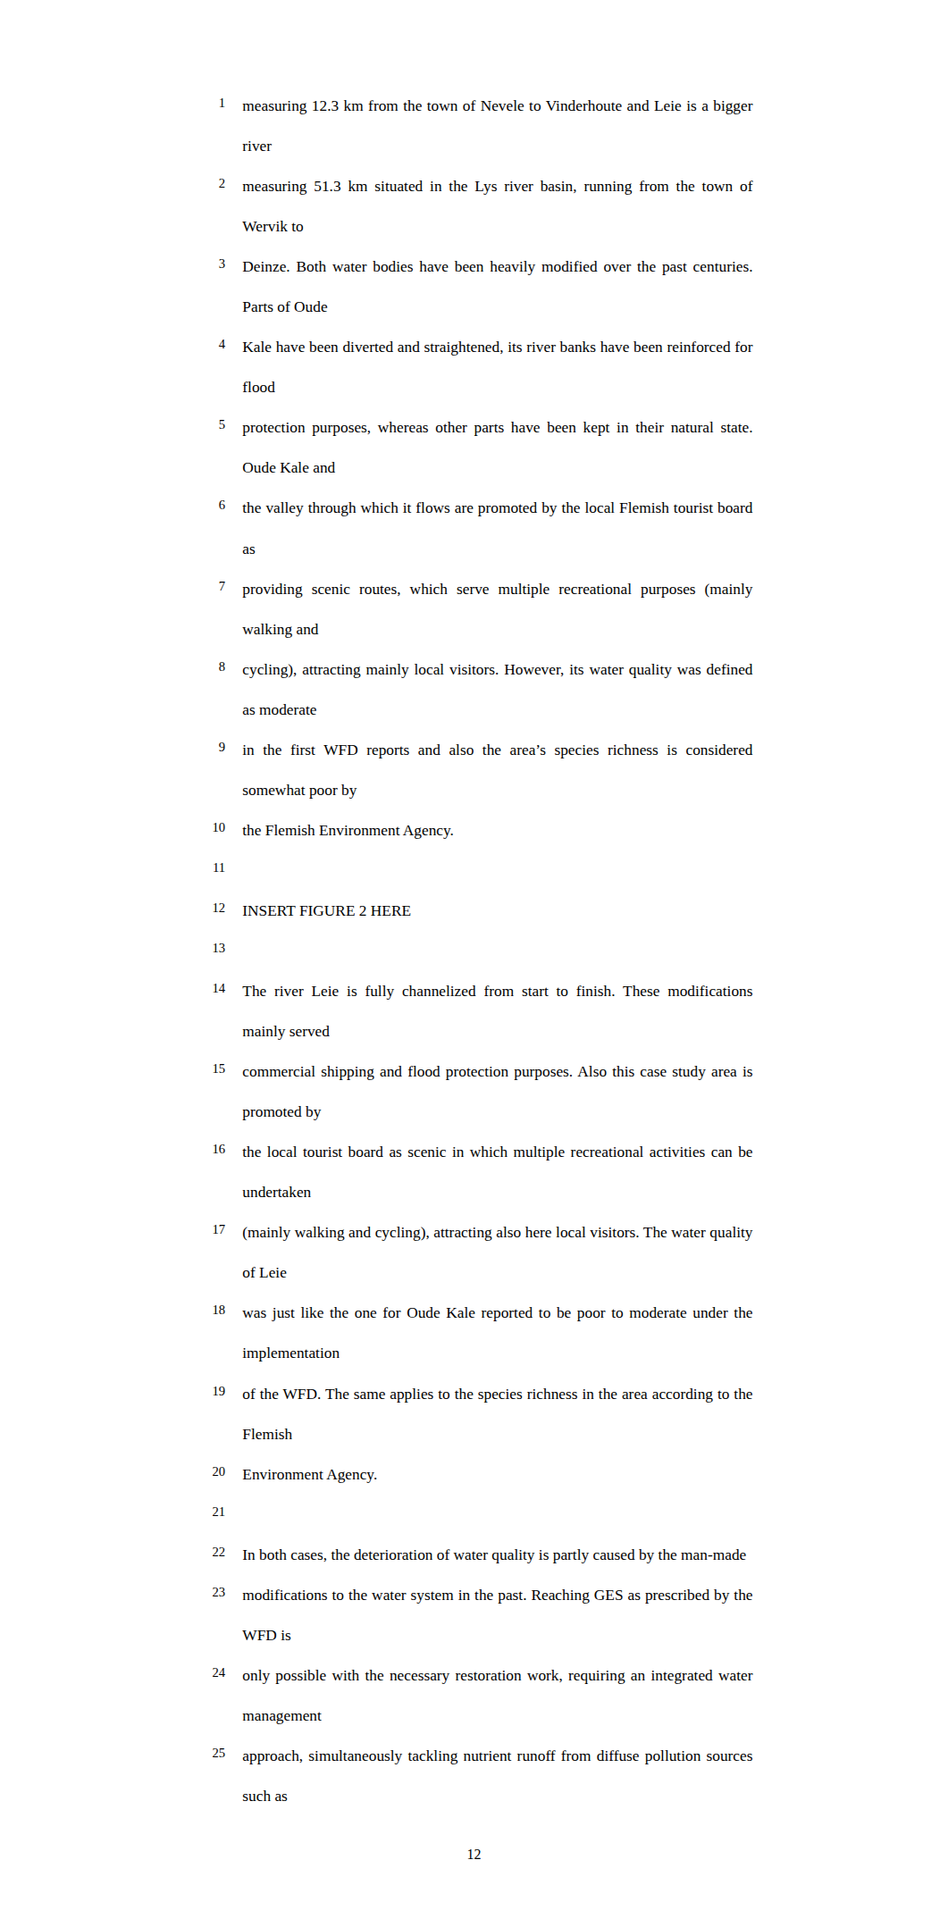measuring 12.3 km from the town of Nevele to Vinderhoute and Leie is a bigger river
measuring 51.3 km situated in the Lys river basin, running from the town of Wervik to
Deinze. Both water bodies have been heavily modified over the past centuries. Parts of Oude
Kale have been diverted and straightened, its river banks have been reinforced for flood
protection purposes, whereas other parts have been kept in their natural state. Oude Kale and
the valley through which it flows are promoted by the local Flemish tourist board as
providing scenic routes, which serve multiple recreational purposes (mainly walking and
cycling), attracting mainly local visitors. However, its water quality was defined as moderate
in the first WFD reports and also the area’s species richness is considered somewhat poor by
the Flemish Environment Agency.
INSERT FIGURE 2 HERE
The river Leie is fully channelized from start to finish. These modifications mainly served
commercial shipping and flood protection purposes. Also this case study area is promoted by
the local tourist board as scenic in which multiple recreational activities can be undertaken
(mainly walking and cycling), attracting also here local visitors. The water quality of Leie
was just like the one for Oude Kale reported to be poor to moderate under the implementation
of the WFD. The same applies to the species richness in the area according to the Flemish
Environment Agency.
In both cases, the deterioration of water quality is partly caused by the man-made
modifications to the water system in the past. Reaching GES as prescribed by the WFD is
only possible with the necessary restoration work, requiring an integrated water management
approach, simultaneously tackling nutrient runoff from diffuse pollution sources such as
12